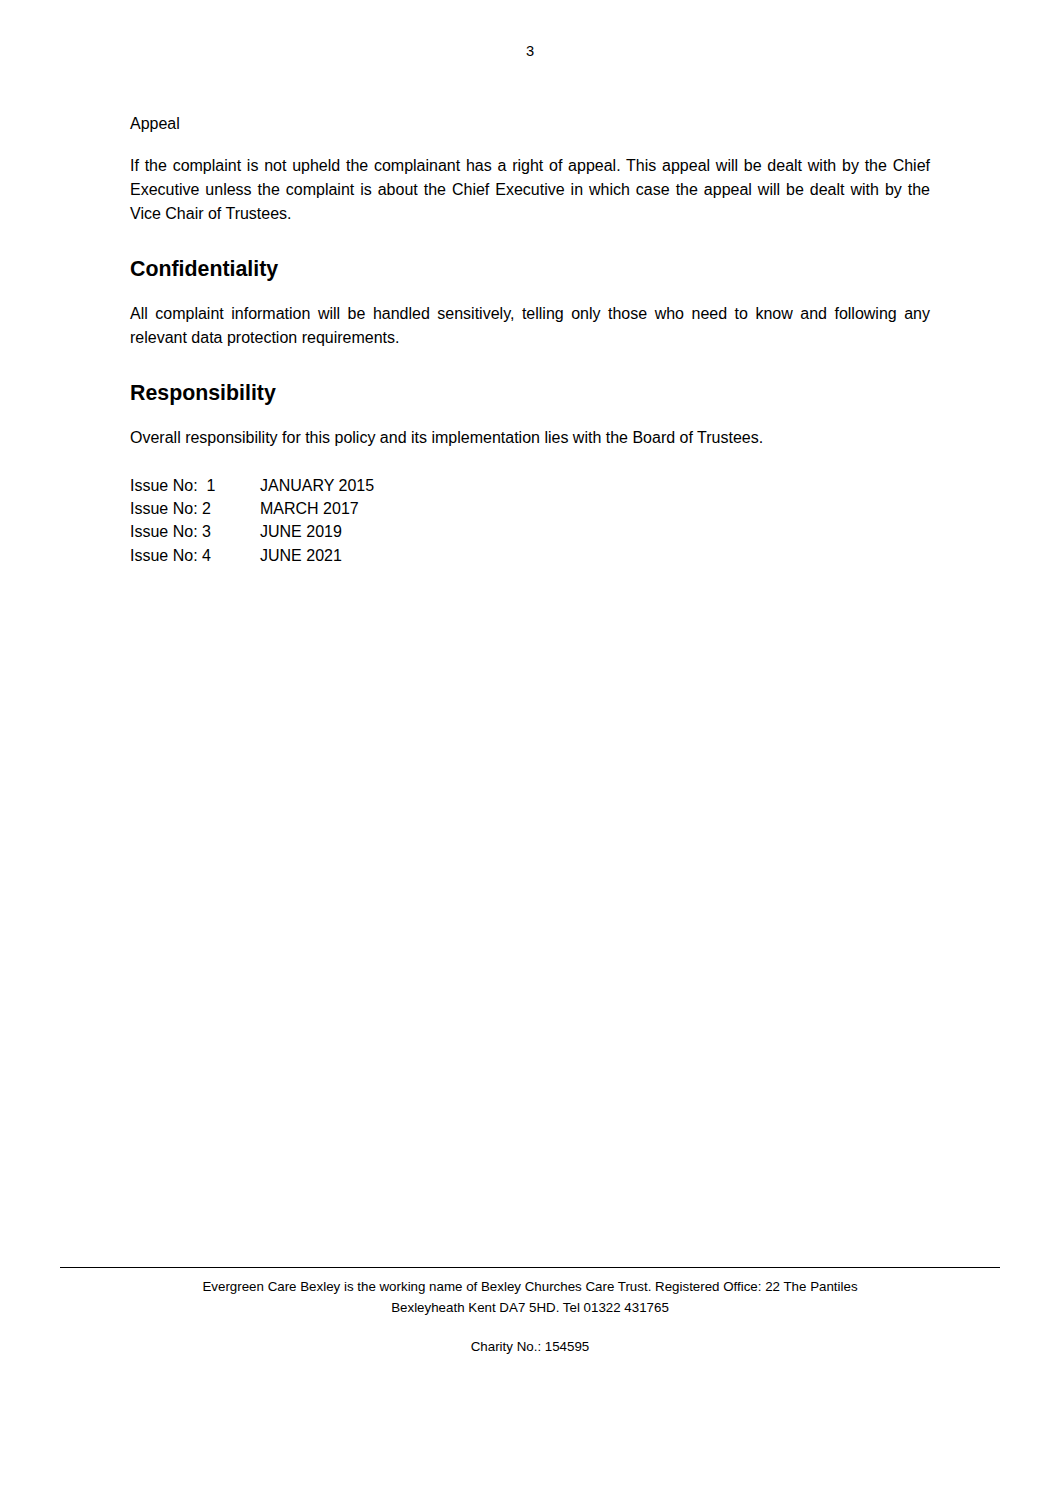3
Appeal
If the complaint is not upheld the complainant has a right of appeal. This appeal will be dealt with by the Chief Executive unless the complaint is about the Chief Executive in which case the appeal will be dealt with by the Vice Chair of Trustees.
Confidentiality
All complaint information will be handled sensitively, telling only those who need to know and following any relevant data protection requirements.
Responsibility
Overall responsibility for this policy and its implementation lies with the Board of Trustees.
Issue No: 1 JANUARY 2015
Issue No: 2 MARCH 2017
Issue No: 3 JUNE 2019
Issue No: 4 JUNE 2021
Evergreen Care Bexley is the working name of Bexley Churches Care Trust. Registered Office: 22 The Pantiles
Bexleyheath Kent DA7 5HD. Tel 01322 431765
Charity No.: 154595